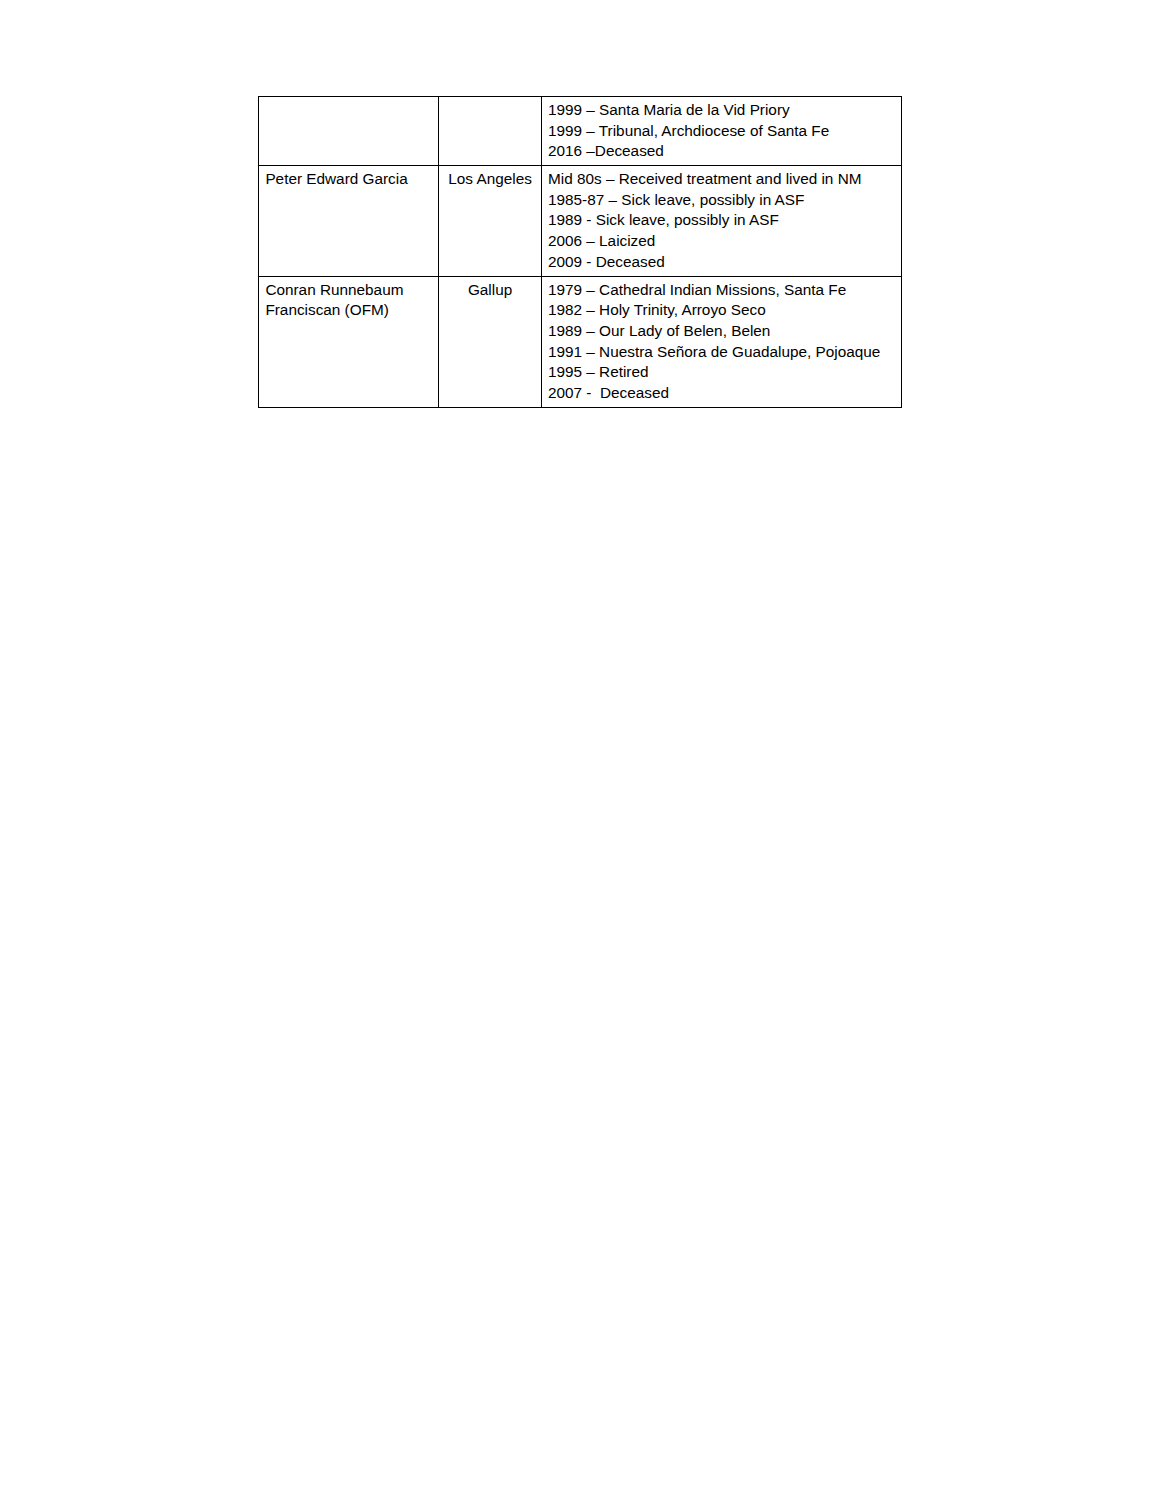| | | 1999 – Santa Maria de la Vid Priory 1999 – Tribunal, Archdiocese of Santa Fe 2016 –Deceased |
| Peter Edward Garcia | Los Angeles | Mid 80s – Received treatment and lived in NM 1985-87 – Sick leave, possibly in ASF 1989 - Sick leave, possibly in ASF 2006 – Laicized 2009 - Deceased |
| Conran Runnebaum Franciscan (OFM) | Gallup | 1979 – Cathedral Indian Missions, Santa Fe 1982 – Holy Trinity, Arroyo Seco 1989 – Our Lady of Belen, Belen 1991 – Nuestra Señora de Guadalupe, Pojoaque 1995 – Retired 2007 - Deceased |